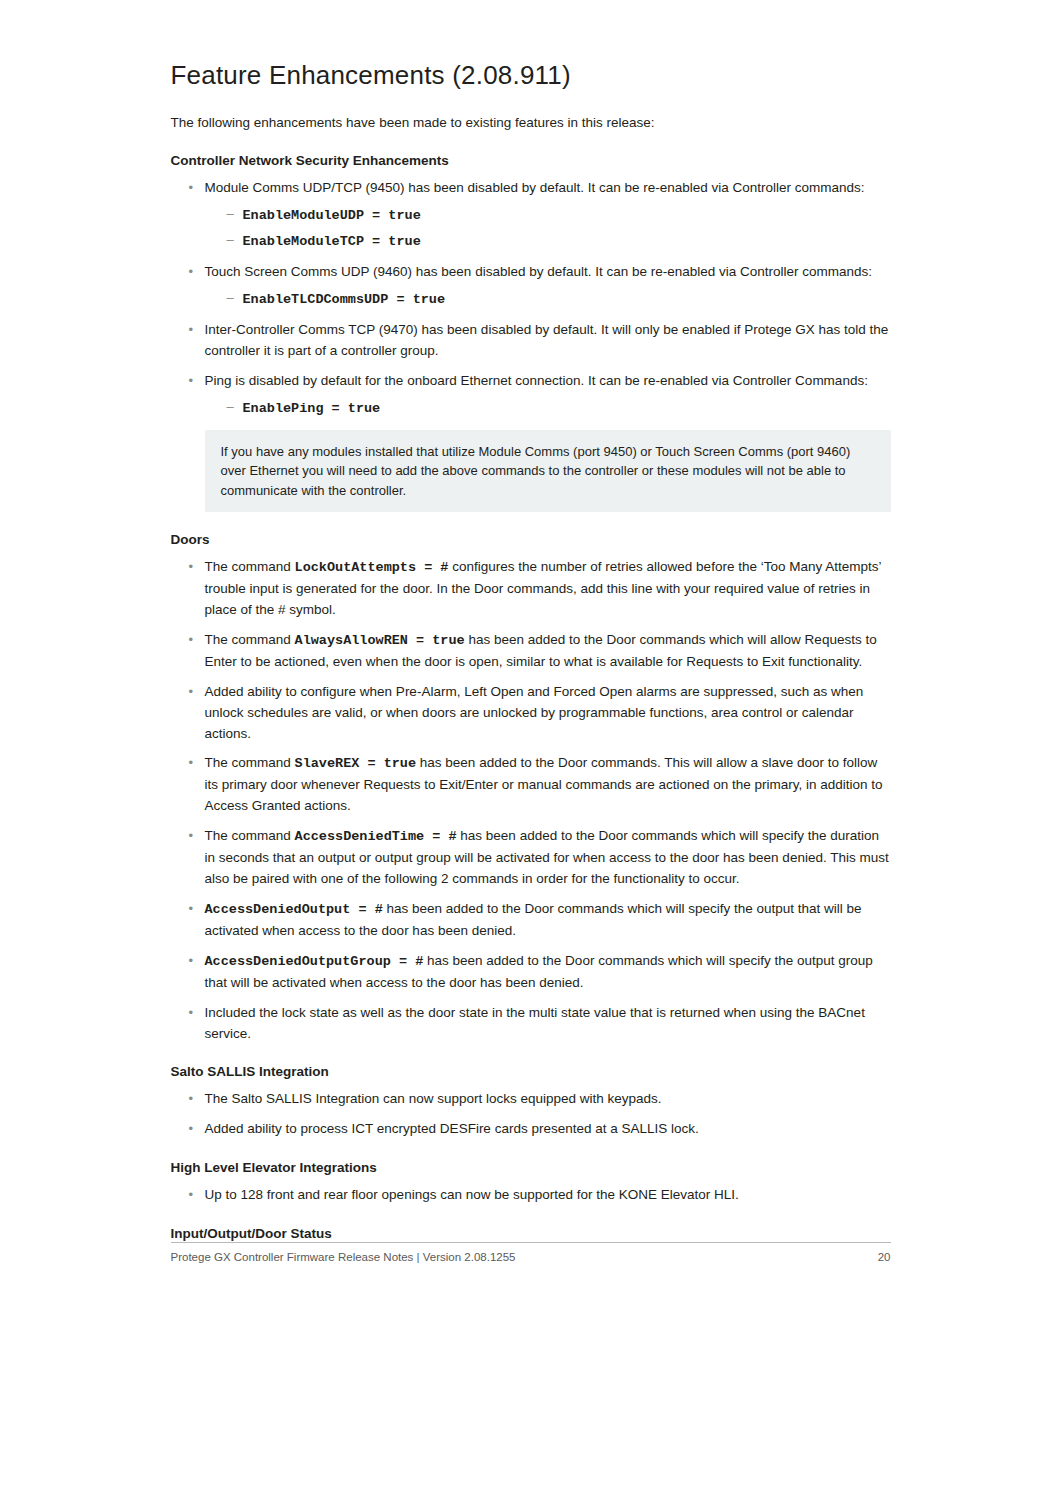Feature Enhancements (2.08.911)
The following enhancements have been made to existing features in this release:
Controller Network Security Enhancements
Module Comms UDP/TCP (9450) has been disabled by default. It can be re-enabled via Controller commands:
EnableModuleUDP = true
EnableModuleTCP = true
Touch Screen Comms UDP (9460) has been disabled by default. It can be re-enabled via Controller commands:
EnableTLCDCommsUDP = true
Inter-Controller Comms TCP (9470) has been disabled by default. It will only be enabled if Protege GX has told the controller it is part of a controller group.
Ping is disabled by default for the onboard Ethernet connection. It can be re-enabled via Controller Commands:
EnablePing = true
If you have any modules installed that utilize Module Comms (port 9450) or Touch Screen Comms (port 9460) over Ethernet you will need to add the above commands to the controller or these modules will not be able to communicate with the controller.
Doors
The command LockOutAttempts = # configures the number of retries allowed before the ‘Too Many Attempts’ trouble input is generated for the door. In the Door commands, add this line with your required value of retries in place of the # symbol.
The command AlwaysAllowREN = true has been added to the Door commands which will allow Requests to Enter to be actioned, even when the door is open, similar to what is available for Requests to Exit functionality.
Added ability to configure when Pre-Alarm, Left Open and Forced Open alarms are suppressed, such as when unlock schedules are valid, or when doors are unlocked by programmable functions, area control or calendar actions.
The command SlaveREX = true has been added to the Door commands. This will allow a slave door to follow its primary door whenever Requests to Exit/Enter or manual commands are actioned on the primary, in addition to Access Granted actions.
The command AccessDeniedTime = # has been added to the Door commands which will specify the duration in seconds that an output or output group will be activated for when access to the door has been denied. This must also be paired with one of the following 2 commands in order for the functionality to occur.
AccessDeniedOutput = # has been added to the Door commands which will specify the output that will be activated when access to the door has been denied.
AccessDeniedOutputGroup = # has been added to the Door commands which will specify the output group that will be activated when access to the door has been denied.
Included the lock state as well as the door state in the multi state value that is returned when using the BACnet service.
Salto SALLIS Integration
The Salto SALLIS Integration can now support locks equipped with keypads.
Added ability to process ICT encrypted DESFire cards presented at a SALLIS lock.
High Level Elevator Integrations
Up to 128 front and rear floor openings can now be supported for the KONE Elevator HLI.
Input/Output/Door Status
Protege GX Controller Firmware Release Notes | Version 2.08.1255 20